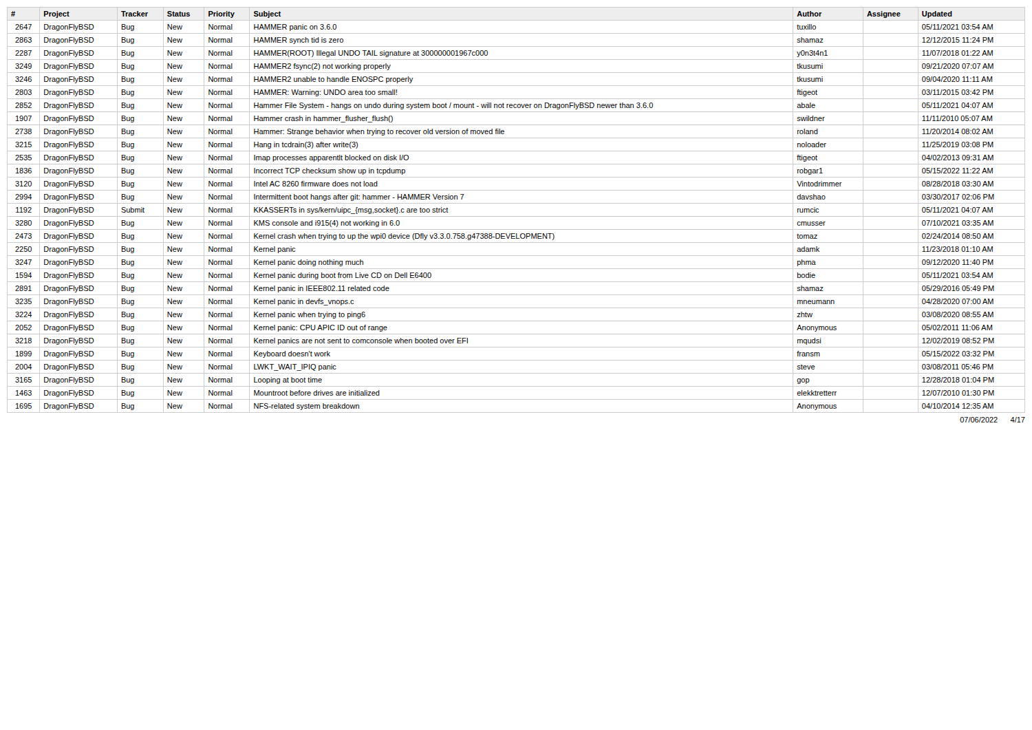| # | Project | Tracker | Status | Priority | Subject | Author | Assignee | Updated |
| --- | --- | --- | --- | --- | --- | --- | --- | --- |
| 2647 | DragonFlyBSD | Bug | New | Normal | HAMMER panic on 3.6.0 | tuxillo | | 05/11/2021 03:54 AM |
| 2863 | DragonFlyBSD | Bug | New | Normal | HAMMER synch tid is zero | shamaz | | 12/12/2015 11:24 PM |
| 2287 | DragonFlyBSD | Bug | New | Normal | HAMMER(ROOT) Illegal UNDO TAIL signature at 300000001967c000 | y0n3t4n1 | | 11/07/2018 01:22 AM |
| 3249 | DragonFlyBSD | Bug | New | Normal | HAMMER2 fsync(2) not working properly | tkusumi | | 09/21/2020 07:07 AM |
| 3246 | DragonFlyBSD | Bug | New | Normal | HAMMER2 unable to handle ENOSPC properly | tkusumi | | 09/04/2020 11:11 AM |
| 2803 | DragonFlyBSD | Bug | New | Normal | HAMMER: Warning: UNDO area too small! | ftigeot | | 03/11/2015 03:42 PM |
| 2852 | DragonFlyBSD | Bug | New | Normal | Hammer File System - hangs on undo during system boot / mount - will not recover on DragonFlyBSD newer than 3.6.0 | abale | | 05/11/2021 04:07 AM |
| 1907 | DragonFlyBSD | Bug | New | Normal | Hammer crash in hammer_flusher_flush() | swildner | | 11/11/2010 05:07 AM |
| 2738 | DragonFlyBSD | Bug | New | Normal | Hammer: Strange behavior when trying to recover old version of moved file | roland | | 11/20/2014 08:02 AM |
| 3215 | DragonFlyBSD | Bug | New | Normal | Hang in tcdrain(3) after write(3) | noloader | | 11/25/2019 03:08 PM |
| 2535 | DragonFlyBSD | Bug | New | Normal | Imap processes apparentlt blocked on disk I/O | ftigeot | | 04/02/2013 09:31 AM |
| 1836 | DragonFlyBSD | Bug | New | Normal | Incorrect TCP checksum show up in tcpdump | robgar1 | | 05/15/2022 11:22 AM |
| 3120 | DragonFlyBSD | Bug | New | Normal | Intel AC 8260 firmware does not load | Vintodrimmer | | 08/28/2018 03:30 AM |
| 2994 | DragonFlyBSD | Bug | New | Normal | Intermittent boot hangs after git: hammer - HAMMER Version 7 | davshao | | 03/30/2017 02:06 PM |
| 1192 | DragonFlyBSD | Submit | New | Normal | KKASSERTs in sys/kern/uipc_{msg,socket}.c are too strict | rumcic | | 05/11/2021 04:07 AM |
| 3280 | DragonFlyBSD | Bug | New | Normal | KMS console and i915(4) not working in 6.0 | cmusser | | 07/10/2021 03:35 AM |
| 2473 | DragonFlyBSD | Bug | New | Normal | Kernel crash when trying to up the wpi0 device (Dfly v3.3.0.758.g47388-DEVELOPMENT) | tomaz | | 02/24/2014 08:50 AM |
| 2250 | DragonFlyBSD | Bug | New | Normal | Kernel panic | adamk | | 11/23/2018 01:10 AM |
| 3247 | DragonFlyBSD | Bug | New | Normal | Kernel panic doing nothing much | phma | | 09/12/2020 11:40 PM |
| 1594 | DragonFlyBSD | Bug | New | Normal | Kernel panic during boot from Live CD on Dell E6400 | bodie | | 05/11/2021 03:54 AM |
| 2891 | DragonFlyBSD | Bug | New | Normal | Kernel panic in IEEE802.11 related code | shamaz | | 05/29/2016 05:49 PM |
| 3235 | DragonFlyBSD | Bug | New | Normal | Kernel panic in devfs_vnops.c | mneumann | | 04/28/2020 07:00 AM |
| 3224 | DragonFlyBSD | Bug | New | Normal | Kernel panic when trying to ping6 | zhtw | | 03/08/2020 08:55 AM |
| 2052 | DragonFlyBSD | Bug | New | Normal | Kernel panic: CPU APIC ID out of range | Anonymous | | 05/02/2011 11:06 AM |
| 3218 | DragonFlyBSD | Bug | New | Normal | Kernel panics are not sent to comconsole when booted over EFI | mqudsi | | 12/02/2019 08:52 PM |
| 1899 | DragonFlyBSD | Bug | New | Normal | Keyboard doesn't work | fransm | | 05/15/2022 03:32 PM |
| 2004 | DragonFlyBSD | Bug | New | Normal | LWKT_WAIT_IPIQ panic | steve | | 03/08/2011 05:46 PM |
| 3165 | DragonFlyBSD | Bug | New | Normal | Looping at boot time | gop | | 12/28/2018 01:04 PM |
| 1463 | DragonFlyBSD | Bug | New | Normal | Mountroot before drives are initialized | elekktretterr | | 12/07/2010 01:30 PM |
| 1695 | DragonFlyBSD | Bug | New | Normal | NFS-related system breakdown | Anonymous | | 04/10/2014 12:35 AM |
07/06/2022 4/17